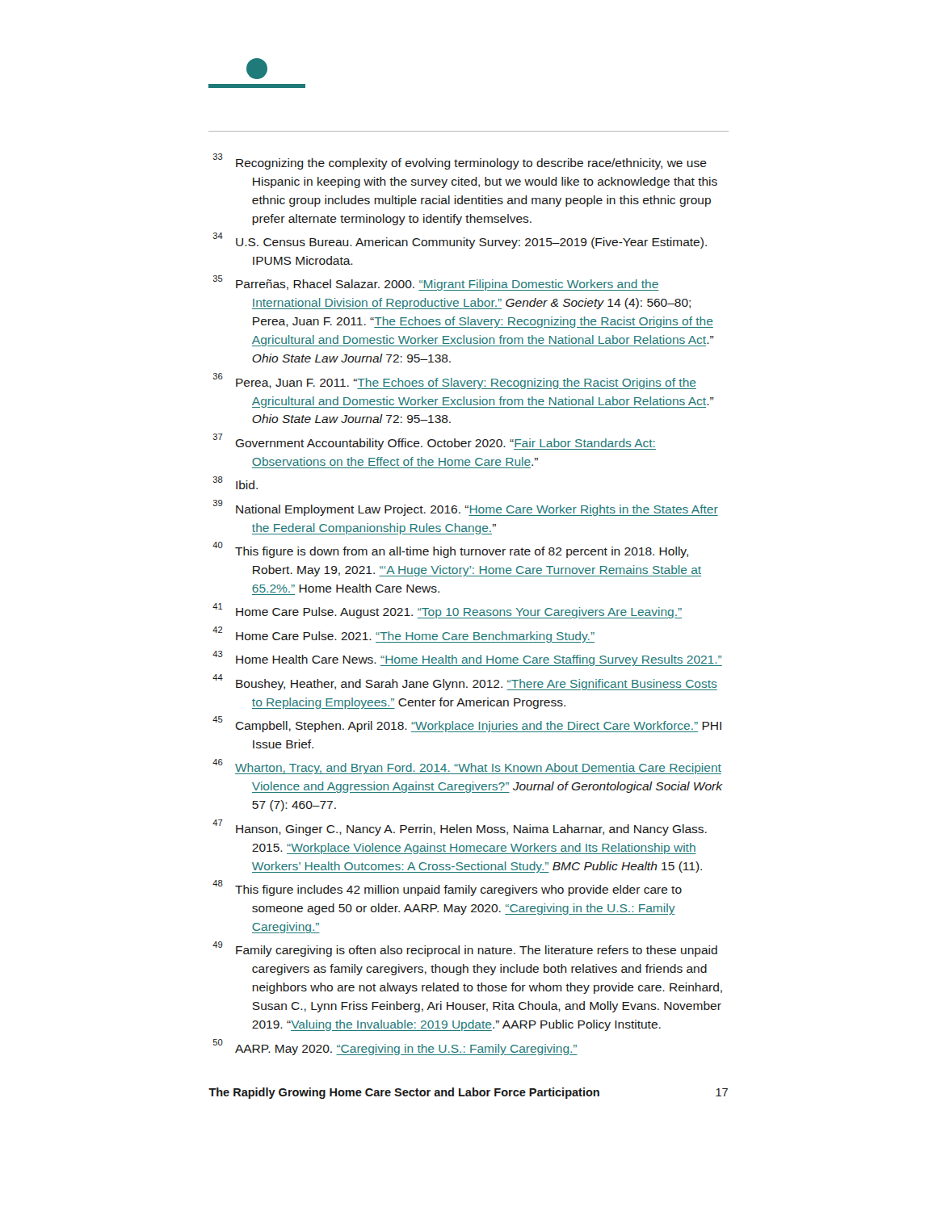Recognizing the complexity of evolving terminology to describe race/ethnicity, we use Hispanic in keeping with the survey cited, but we would like to acknowledge that this ethnic group includes multiple racial identities and many people in this ethnic group prefer alternate terminology to identify themselves.
U.S. Census Bureau. American Community Survey: 2015–2019 (Five-Year Estimate). IPUMS Microdata.
Parreñas, Rhacel Salazar. 2000. “Migrant Filipina Domestic Workers and the International Division of Reproductive Labor.” Gender & Society 14 (4): 560–80; Perea, Juan F. 2011. “The Echoes of Slavery: Recognizing the Racist Origins of the Agricultural and Domestic Worker Exclusion from the National Labor Relations Act.” Ohio State Law Journal 72: 95–138.
Perea, Juan F. 2011. “The Echoes of Slavery: Recognizing the Racist Origins of the Agricultural and Domestic Worker Exclusion from the National Labor Relations Act.” Ohio State Law Journal 72: 95–138.
Government Accountability Office. October 2020. “Fair Labor Standards Act: Observations on the Effect of the Home Care Rule.”
Ibid.
National Employment Law Project. 2016. “Home Care Worker Rights in the States After the Federal Companionship Rules Change.”
This figure is down from an all-time high turnover rate of 82 percent in 2018. Holly, Robert. May 19, 2021. “‘A Huge Victory’: Home Care Turnover Remains Stable at 65.2%.” Home Health Care News.
Home Care Pulse. August 2021. “Top 10 Reasons Your Caregivers Are Leaving.”
Home Care Pulse. 2021. “The Home Care Benchmarking Study.”
Home Health Care News. “Home Health and Home Care Staffing Survey Results 2021.”
Boushey, Heather, and Sarah Jane Glynn. 2012. “There Are Significant Business Costs to Replacing Employees.” Center for American Progress.
Campbell, Stephen. April 2018. “Workplace Injuries and the Direct Care Workforce.” PHI Issue Brief.
Wharton, Tracy, and Bryan Ford. 2014. “What Is Known About Dementia Care Recipient Violence and Aggression Against Caregivers?” Journal of Gerontological Social Work 57 (7): 460–77.
Hanson, Ginger C., Nancy A. Perrin, Helen Moss, Naima Laharnar, and Nancy Glass. 2015. “Workplace Violence Against Homecare Workers and Its Relationship with Workers’ Health Outcomes: A Cross-Sectional Study.” BMC Public Health 15 (11).
This figure includes 42 million unpaid family caregivers who provide elder care to someone aged 50 or older. AARP. May 2020. “Caregiving in the U.S.: Family Caregiving.”
Family caregiving is often also reciprocal in nature. The literature refers to these unpaid caregivers as family caregivers, though they include both relatives and friends and neighbors who are not always related to those for whom they provide care. Reinhard, Susan C., Lynn Friss Feinberg, Ari Houser, Rita Choula, and Molly Evans. November 2019. “Valuing the Invaluable: 2019 Update.” AARP Public Policy Institute.
AARP. May 2020. “Caregiving in the U.S.: Family Caregiving.”
The Rapidly Growing Home Care Sector and Labor Force Participation 17